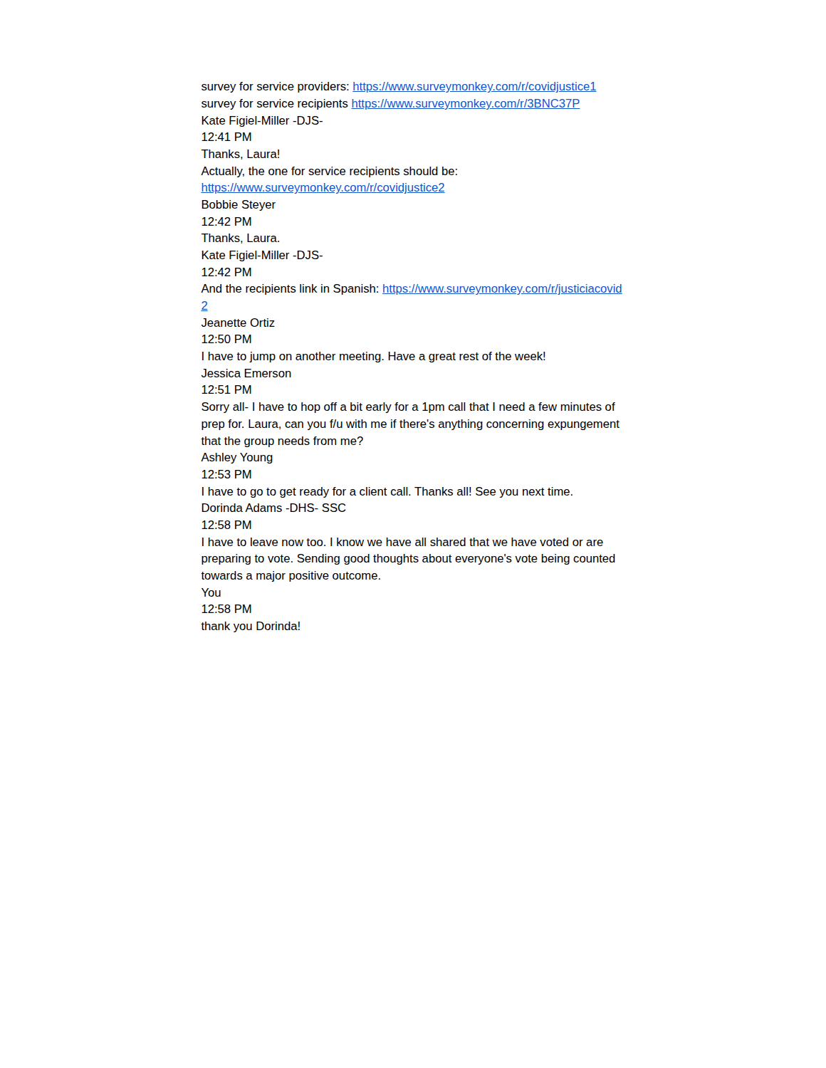survey for service providers: https://www.surveymonkey.com/r/covidjustice1
survey for service recipients https://www.surveymonkey.com/r/3BNC37P
Kate Figiel-Miller -DJS-
12:41 PM
Thanks, Laura!
Actually, the one for service recipients should be:
https://www.surveymonkey.com/r/covidjustice2
Bobbie Steyer
12:42 PM
Thanks, Laura.
Kate Figiel-Miller -DJS-
12:42 PM
And the recipients link in Spanish: https://www.surveymonkey.com/r/justiciacovid2
Jeanette Ortiz
12:50 PM
I have to jump on another meeting. Have a great rest of the week!
Jessica Emerson
12:51 PM
Sorry all- I have to hop off a bit early for a 1pm call that I need a few minutes of prep for. Laura, can you f/u with me if there's anything concerning expungement that the group needs from me?
Ashley Young
12:53 PM
I have to go to get ready for a client call. Thanks all! See you next time.
Dorinda Adams -DHS- SSC
12:58 PM
I have to leave now too. I know we have all shared that we have voted or are preparing to vote. Sending good thoughts about everyone's vote being counted towards a major positive outcome.
You
12:58 PM
thank you Dorinda!